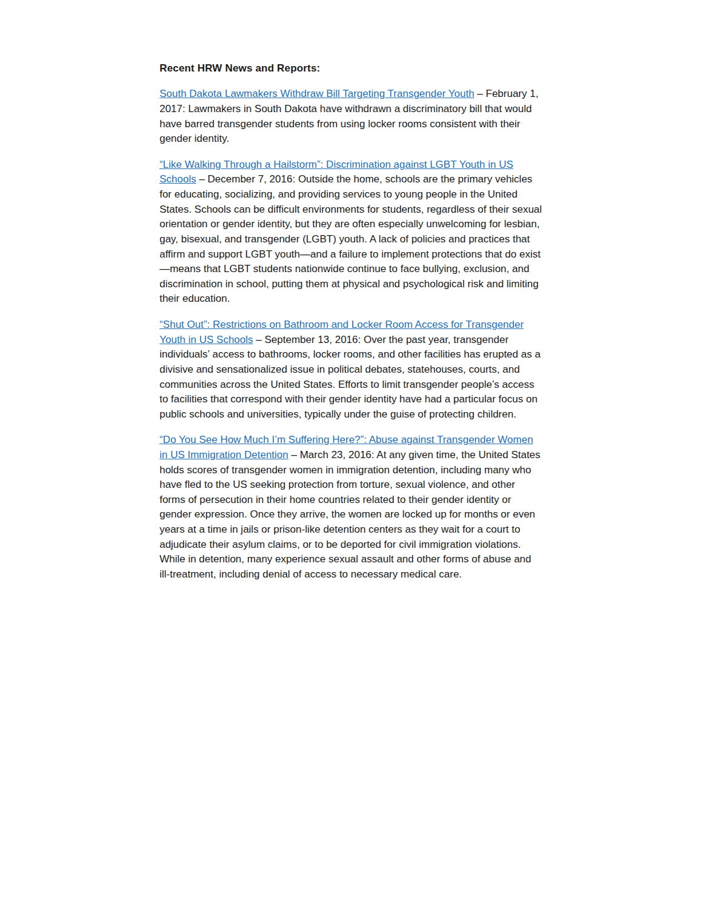Recent HRW News and Reports:
South Dakota Lawmakers Withdraw Bill Targeting Transgender Youth – February 1, 2017: Lawmakers in South Dakota have withdrawn a discriminatory bill that would have barred transgender students from using locker rooms consistent with their gender identity.
“Like Walking Through a Hailstorm”: Discrimination against LGBT Youth in US Schools – December 7, 2016: Outside the home, schools are the primary vehicles for educating, socializing, and providing services to young people in the United States. Schools can be difficult environments for students, regardless of their sexual orientation or gender identity, but they are often especially unwelcoming for lesbian, gay, bisexual, and transgender (LGBT) youth. A lack of policies and practices that affirm and support LGBT youth—and a failure to implement protections that do exist—means that LGBT students nationwide continue to face bullying, exclusion, and discrimination in school, putting them at physical and psychological risk and limiting their education.
“Shut Out”: Restrictions on Bathroom and Locker Room Access for Transgender Youth in US Schools – September 13, 2016: Over the past year, transgender individuals’ access to bathrooms, locker rooms, and other facilities has erupted as a divisive and sensationalized issue in political debates, statehouses, courts, and communities across the United States. Efforts to limit transgender people’s access to facilities that correspond with their gender identity have had a particular focus on public schools and universities, typically under the guise of protecting children.
“Do You See How Much I’m Suffering Here?”: Abuse against Transgender Women in US Immigration Detention – March 23, 2016: At any given time, the United States holds scores of transgender women in immigration detention, including many who have fled to the US seeking protection from torture, sexual violence, and other forms of persecution in their home countries related to their gender identity or gender expression. Once they arrive, the women are locked up for months or even years at a time in jails or prison-like detention centers as they wait for a court to adjudicate their asylum claims, or to be deported for civil immigration violations. While in detention, many experience sexual assault and other forms of abuse and ill-treatment, including denial of access to necessary medical care.